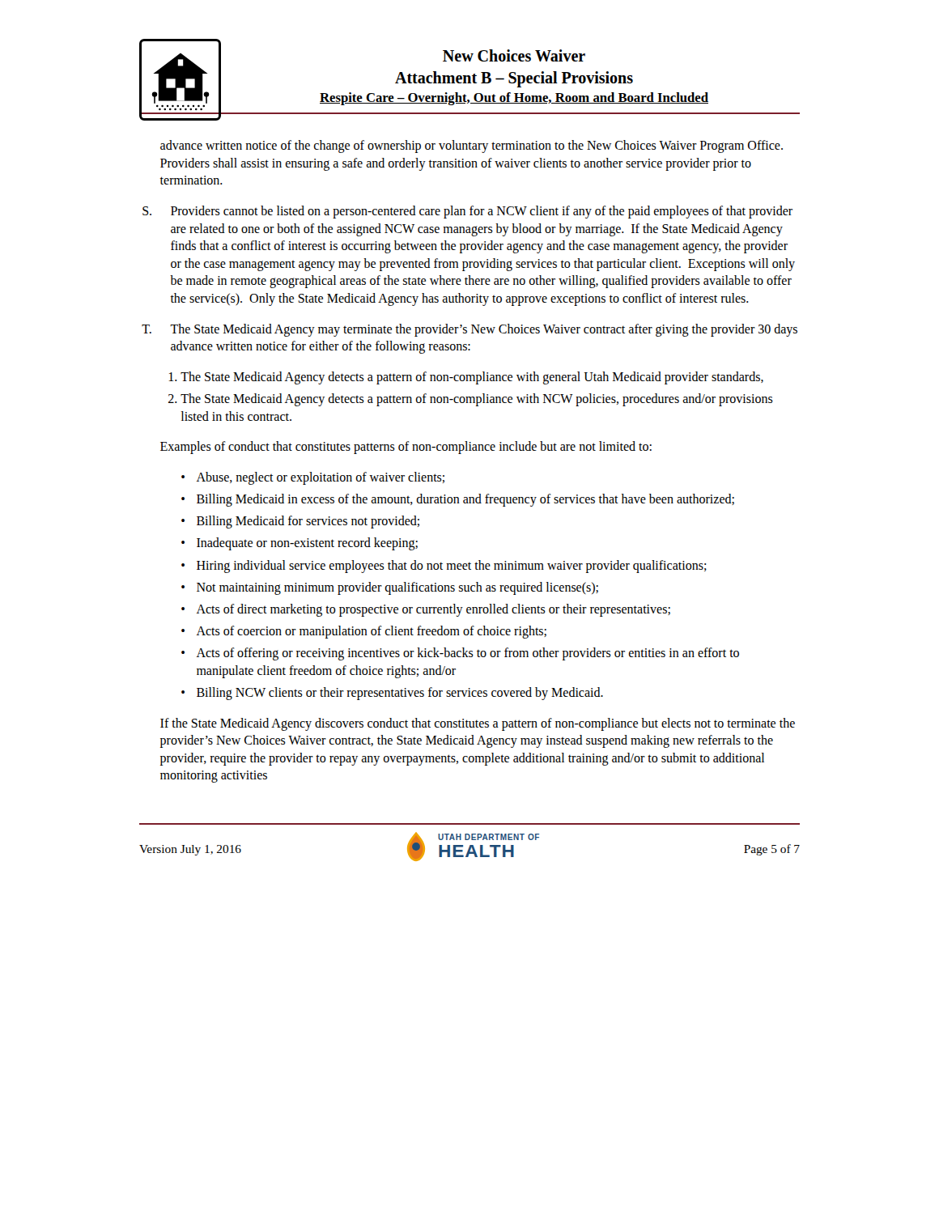New Choices Waiver
Attachment B – Special Provisions
Respite Care – Overnight, Out of Home, Room and Board Included
advance written notice of the change of ownership or voluntary termination to the New Choices Waiver Program Office. Providers shall assist in ensuring a safe and orderly transition of waiver clients to another service provider prior to termination.
S.
Providers cannot be listed on a person-centered care plan for a NCW client if any of the paid employees of that provider are related to one or both of the assigned NCW case managers by blood or by marriage. If the State Medicaid Agency finds that a conflict of interest is occurring between the provider agency and the case management agency, the provider or the case management agency may be prevented from providing services to that particular client. Exceptions will only be made in remote geographical areas of the state where there are no other willing, qualified providers available to offer the service(s). Only the State Medicaid Agency has authority to approve exceptions to conflict of interest rules.
T.
The State Medicaid Agency may terminate the provider’s New Choices Waiver contract after giving the provider 30 days advance written notice for either of the following reasons:
The State Medicaid Agency detects a pattern of non-compliance with general Utah Medicaid provider standards,
The State Medicaid Agency detects a pattern of non-compliance with NCW policies, procedures and/or provisions listed in this contract.
Examples of conduct that constitutes patterns of non-compliance include but are not limited to:
Abuse, neglect or exploitation of waiver clients;
Billing Medicaid in excess of the amount, duration and frequency of services that have been authorized;
Billing Medicaid for services not provided;
Inadequate or non-existent record keeping;
Hiring individual service employees that do not meet the minimum waiver provider qualifications;
Not maintaining minimum provider qualifications such as required license(s);
Acts of direct marketing to prospective or currently enrolled clients or their representatives;
Acts of coercion or manipulation of client freedom of choice rights;
Acts of offering or receiving incentives or kick-backs to or from other providers or entities in an effort to manipulate client freedom of choice rights; and/or
Billing NCW clients or their representatives for services covered by Medicaid.
If the State Medicaid Agency discovers conduct that constitutes a pattern of non-compliance but elects not to terminate the provider’s New Choices Waiver contract, the State Medicaid Agency may instead suspend making new referrals to the provider, require the provider to repay any overpayments, complete additional training and/or to submit to additional monitoring activities
Version July 1, 2016
UTAH DEPARTMENT OF
HEALTH
Page 5 of 7